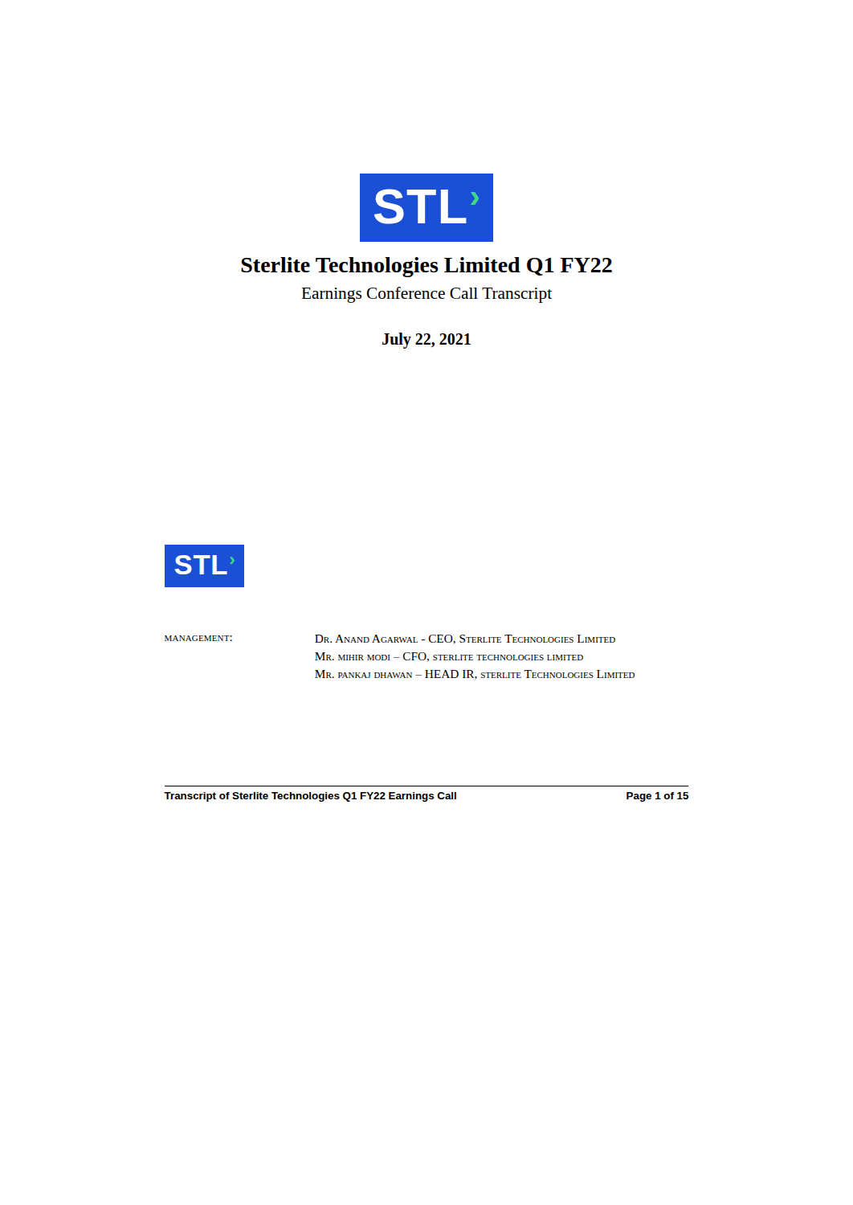STL›
Sterlite Technologies Limited Q1 FY22
Earnings Conference Call Transcript
July 22, 2021
STL›
Management:
Dr. Anand Agarwal - CEO, Sterlite Technologies Limited
Mr. mihir modi – CFO, sterlite technologies limited
Mr. pankaj dhawan – HEAD IR, sterlite Technologies Limited
Transcript of Sterlite Technologies Q1 FY22 Earnings Call Page 1 of 15